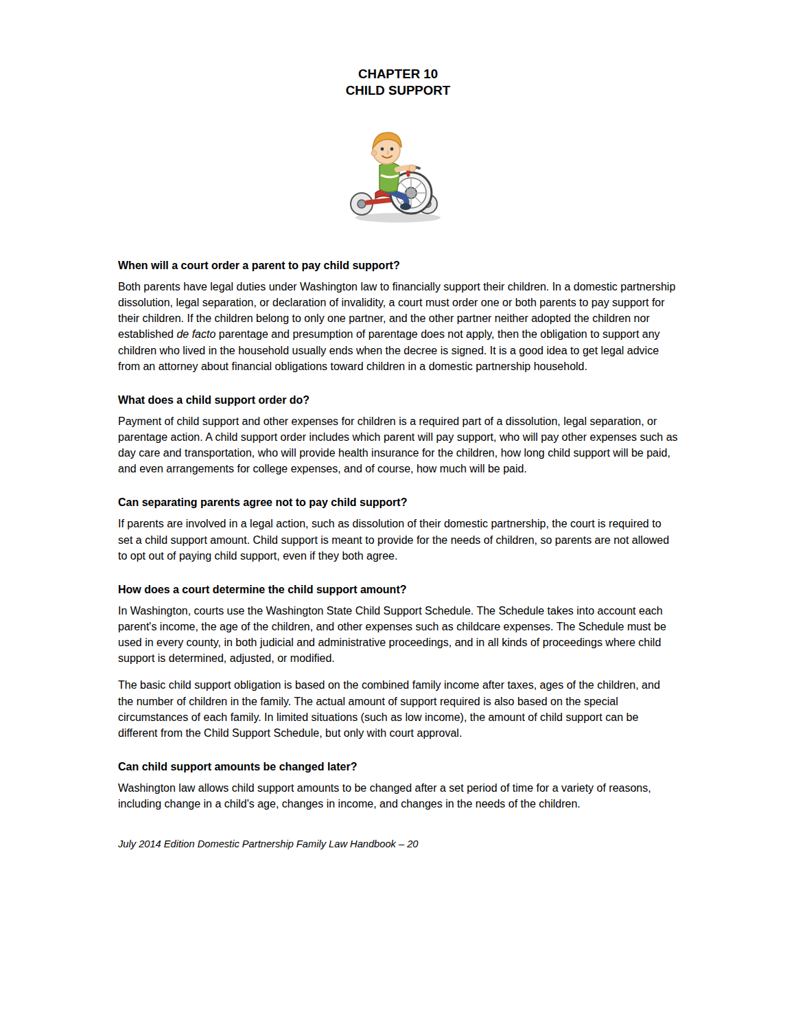CHAPTER 10
CHILD SUPPORT
When will a court order a parent to pay child support?
Both parents have legal duties under Washington law to financially support their children. In a domestic partnership dissolution, legal separation, or declaration of invalidity, a court must order one or both parents to pay support for their children. If the children belong to only one partner, and the other partner neither adopted the children nor established de facto parentage and presumption of parentage does not apply, then the obligation to support any children who lived in the household usually ends when the decree is signed. It is a good idea to get legal advice from an attorney about financial obligations toward children in a domestic partnership household.
What does a child support order do?
Payment of child support and other expenses for children is a required part of a dissolution, legal separation, or parentage action. A child support order includes which parent will pay support, who will pay other expenses such as day care and transportation, who will provide health insurance for the children, how long child support will be paid, and even arrangements for college expenses, and of course, how much will be paid.
Can separating parents agree not to pay child support?
If parents are involved in a legal action, such as dissolution of their domestic partnership, the court is required to set a child support amount. Child support is meant to provide for the needs of children, so parents are not allowed to opt out of paying child support, even if they both agree.
How does a court determine the child support amount?
In Washington, courts use the Washington State Child Support Schedule. The Schedule takes into account each parent's income, the age of the children, and other expenses such as childcare expenses. The Schedule must be used in every county, in both judicial and administrative proceedings, and in all kinds of proceedings where child support is determined, adjusted, or modified.
The basic child support obligation is based on the combined family income after taxes, ages of the children, and the number of children in the family. The actual amount of support required is also based on the special circumstances of each family. In limited situations (such as low income), the amount of child support can be different from the Child Support Schedule, but only with court approval.
Can child support amounts be changed later?
Washington law allows child support amounts to be changed after a set period of time for a variety of reasons, including change in a child's age, changes in income, and changes in the needs of the children.
July 2014 Edition Domestic Partnership Family Law Handbook – 20